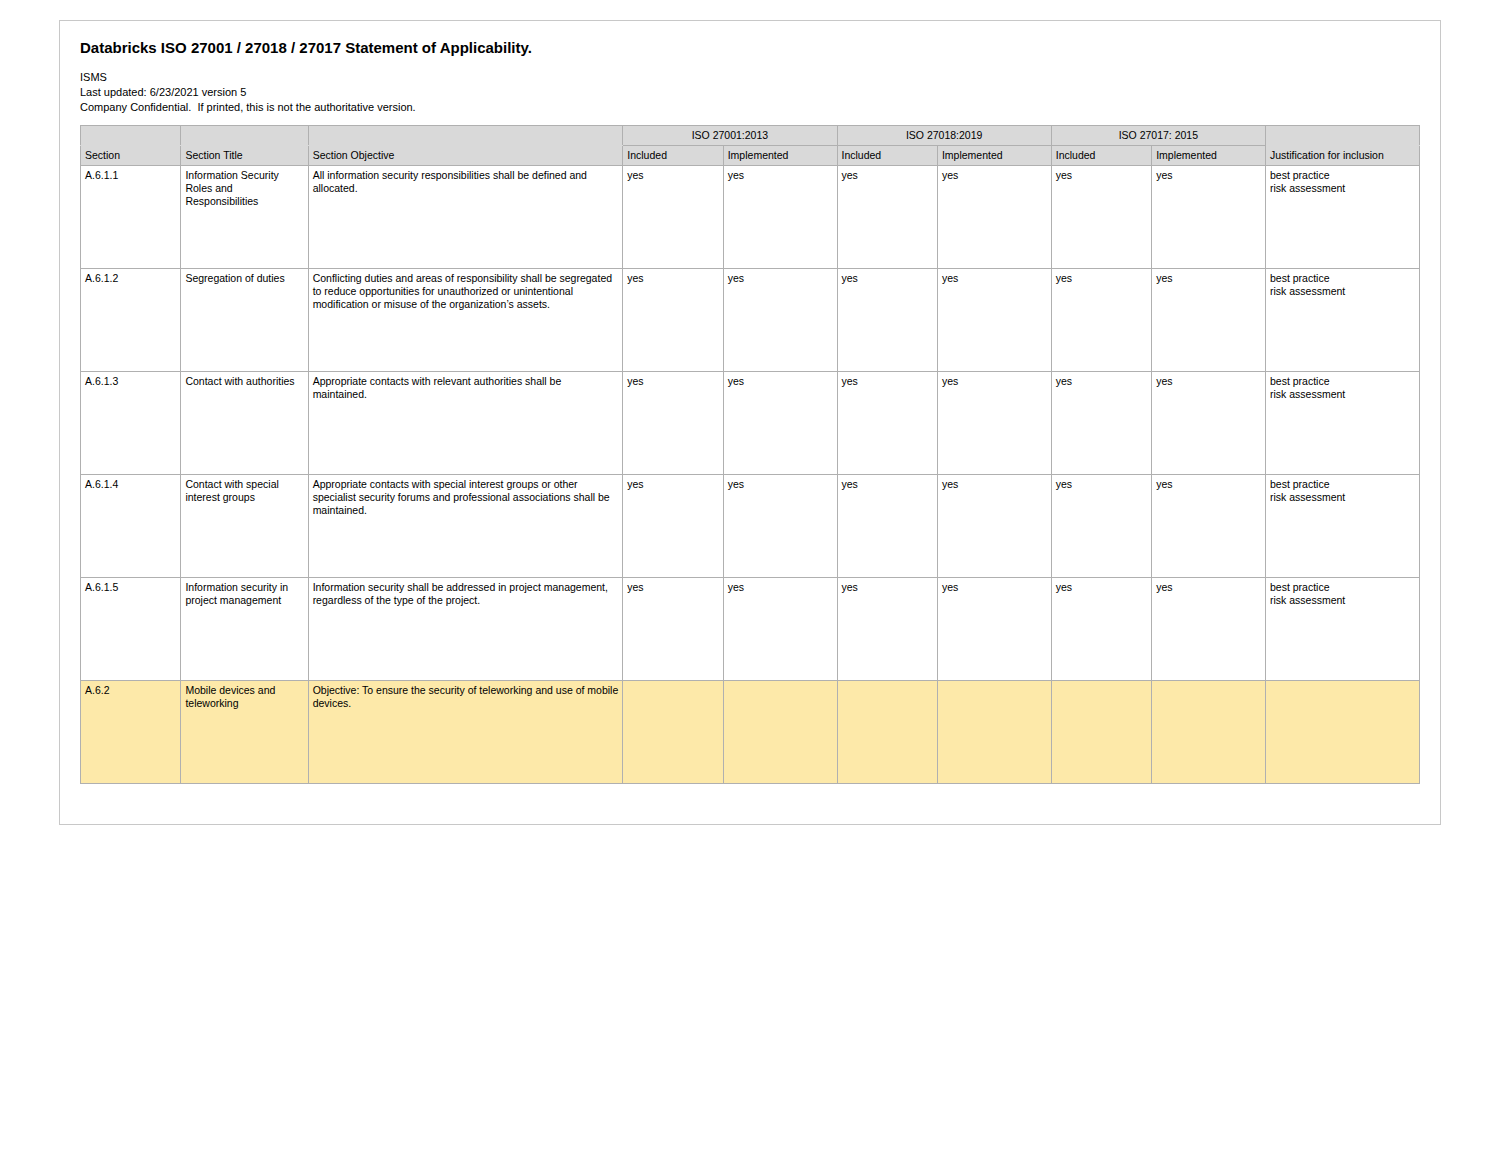Databricks ISO 27001 / 27018 / 27017 Statement of Applicability.
ISMS
Last updated: 6/23/2021 version 5
Company Confidential. If printed, this is not the authoritative version.
| | | | ISO 27001:2013 | ISO 27018:2019 | ISO 27017: 2015 | |
| --- | --- | --- | --- | --- | --- | --- |
| Section | Section Title | Section Objective | Included | Implemented | Included | Implemented | Included | Implemented | Justification for inclusion |
| A.6.1.1 | Information Security Roles and Responsibilities | All information security responsibilities shall be defined and allocated. | yes | yes | yes | yes | yes | yes | best practice risk assessment |
| A.6.1.2 | Segregation of duties | Conflicting duties and areas of responsibility shall be segregated to reduce opportunities for unauthorized or unintentional modification or misuse of the organization’s assets. | yes | yes | yes | yes | yes | yes | best practice risk assessment |
| A.6.1.3 | Contact with authorities | Appropriate contacts with relevant authorities shall be maintained. | yes | yes | yes | yes | yes | yes | best practice risk assessment |
| A.6.1.4 | Contact with special interest groups | Appropriate contacts with special interest groups or other specialist security forums and professional associations shall be maintained. | yes | yes | yes | yes | yes | yes | best practice risk assessment |
| A.6.1.5 | Information security in project management | Information security shall be addressed in project management, regardless of the type of the project. | yes | yes | yes | yes | yes | yes | best practice risk assessment |
| A.6.2 | Mobile devices and teleworking | Objective: To ensure the security of teleworking and use of mobile devices. | | | | | | | |